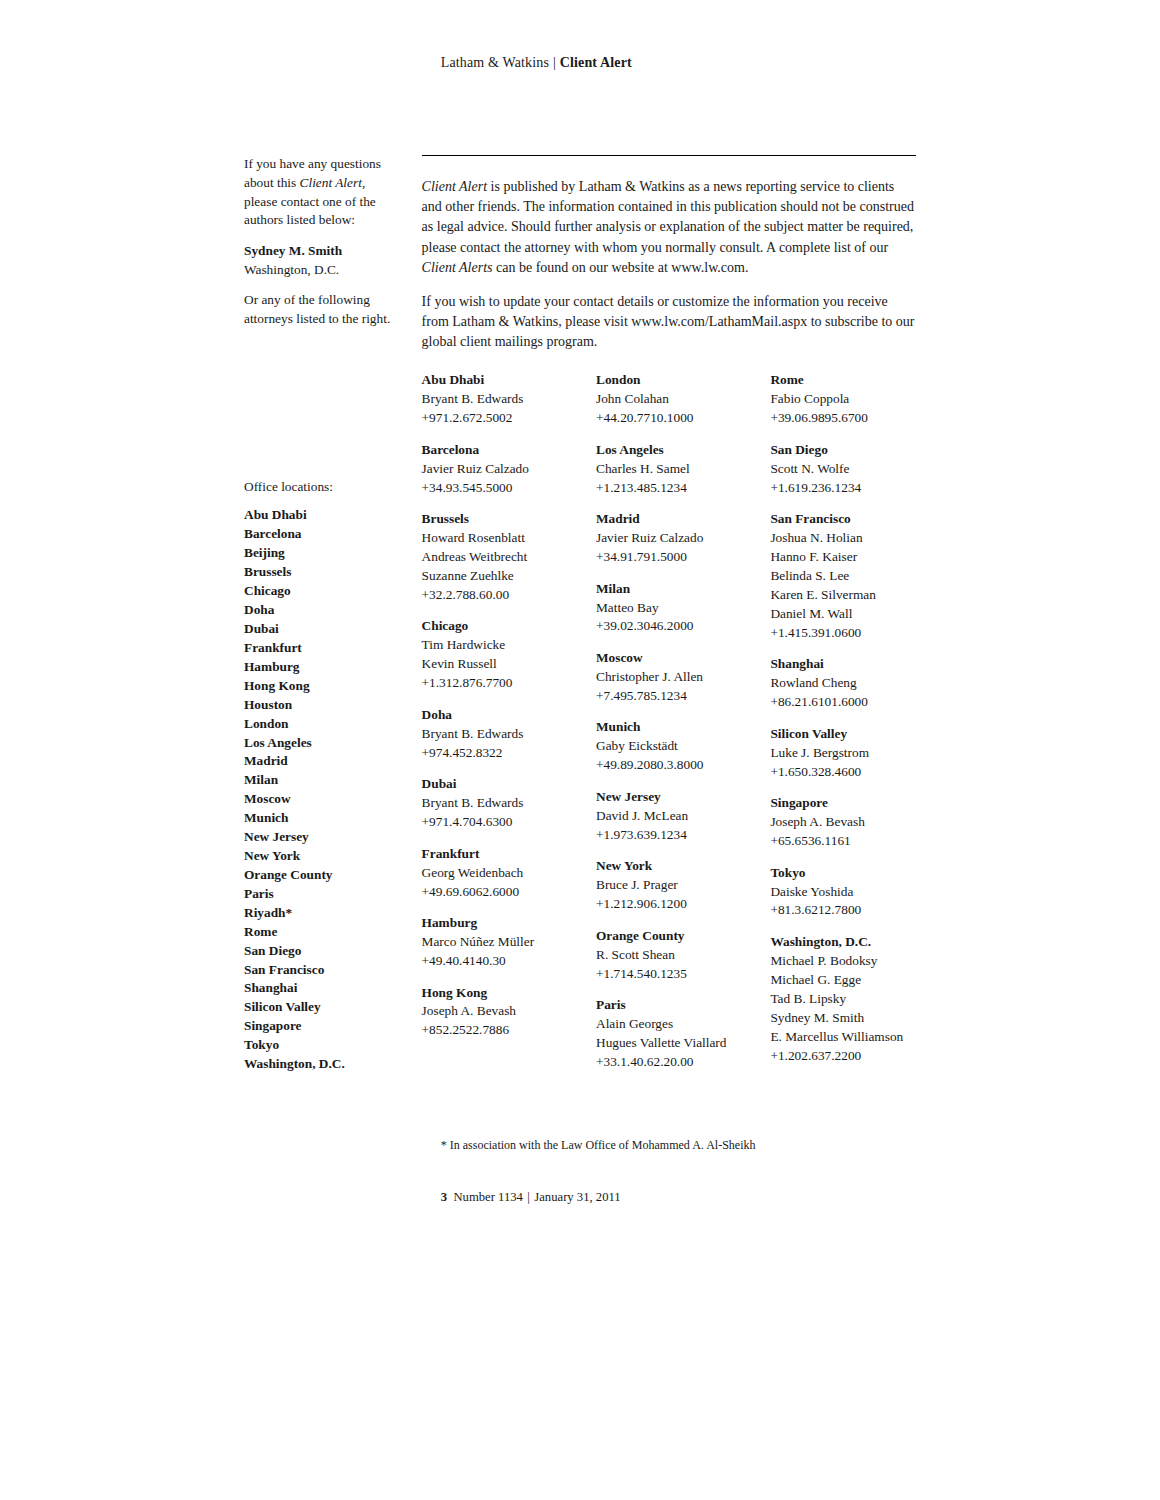Latham & Watkins|Client Alert
If you have any questions about this Client Alert, please contact one of the authors listed below:
Sydney M. Smith
Washington, D.C.
Or any of the following attorneys listed to the right.
Office locations:
Abu Dhabi
Barcelona
Beijing
Brussels
Chicago
Doha
Dubai
Frankfurt
Hamburg
Hong Kong
Houston
London
Los Angeles
Madrid
Milan
Moscow
Munich
New Jersey
New York
Orange County
Paris
Riyadh*
Rome
San Diego
San Francisco
Shanghai
Silicon Valley
Singapore
Tokyo
Washington, D.C.
Client Alert is published by Latham & Watkins as a news reporting service to clients and other friends. The information contained in this publication should not be construed as legal advice. Should further analysis or explanation of the subject matter be required, please contact the attorney with whom you normally consult. A complete list of our Client Alerts can be found on our website at www.lw.com.
If you wish to update your contact details or customize the information you receive from Latham & Watkins, please visit www.lw.com/LathamMail.aspx to subscribe to our global client mailings program.
Abu Dhabi Bryant B. Edwards +971.2.672.5002
Barcelona Javier Ruiz Calzado +34.93.545.5000
Brussels Howard Rosenblatt Andreas Weitbrecht Suzanne Zuehlke +32.2.788.60.00
Chicago Tim Hardwicke Kevin Russell +1.312.876.7700
Doha Bryant B. Edwards +974.452.8322
Dubai Bryant B. Edwards +971.4.704.6300
Frankfurt Georg Weidenbach +49.69.6062.6000
Hamburg Marco Núñez Müller +49.40.4140.30
Hong Kong Joseph A. Bevash +852.2522.7886
London John Colahan +44.20.7710.1000
Los Angeles Charles H. Samel +1.213.485.1234
Madrid Javier Ruiz Calzado +34.91.791.5000
Milan Matteo Bay +39.02.3046.2000
Moscow Christopher J. Allen +7.495.785.1234
Munich Gaby Eickstädt +49.89.2080.3.8000
New Jersey David J. McLean +1.973.639.1234
New York Bruce J. Prager +1.212.906.1200
Orange County R. Scott Shean +1.714.540.1235
Paris Alain Georges Hugues Vallette Viallard +33.1.40.62.20.00
Rome Fabio Coppola +39.06.9895.6700
San Diego Scott N. Wolfe +1.619.236.1234
San Francisco Joshua N. Holian Hanno F. Kaiser Belinda S. Lee Karen E. Silverman Daniel M. Wall +1.415.391.0600
Shanghai Rowland Cheng +86.21.6101.6000
Silicon Valley Luke J. Bergstrom +1.650.328.4600
Singapore Joseph A. Bevash +65.6536.1161
Tokyo Daiske Yoshida +81.3.6212.7800
Washington, D.C. Michael P. Bodoksy Michael G. Egge Tad B. Lipsky Sydney M. Smith E. Marcellus Williamson +1.202.637.2200
* In association with the Law Office of Mohammed A. Al-Sheikh
3 Number 1134|January 31, 2011